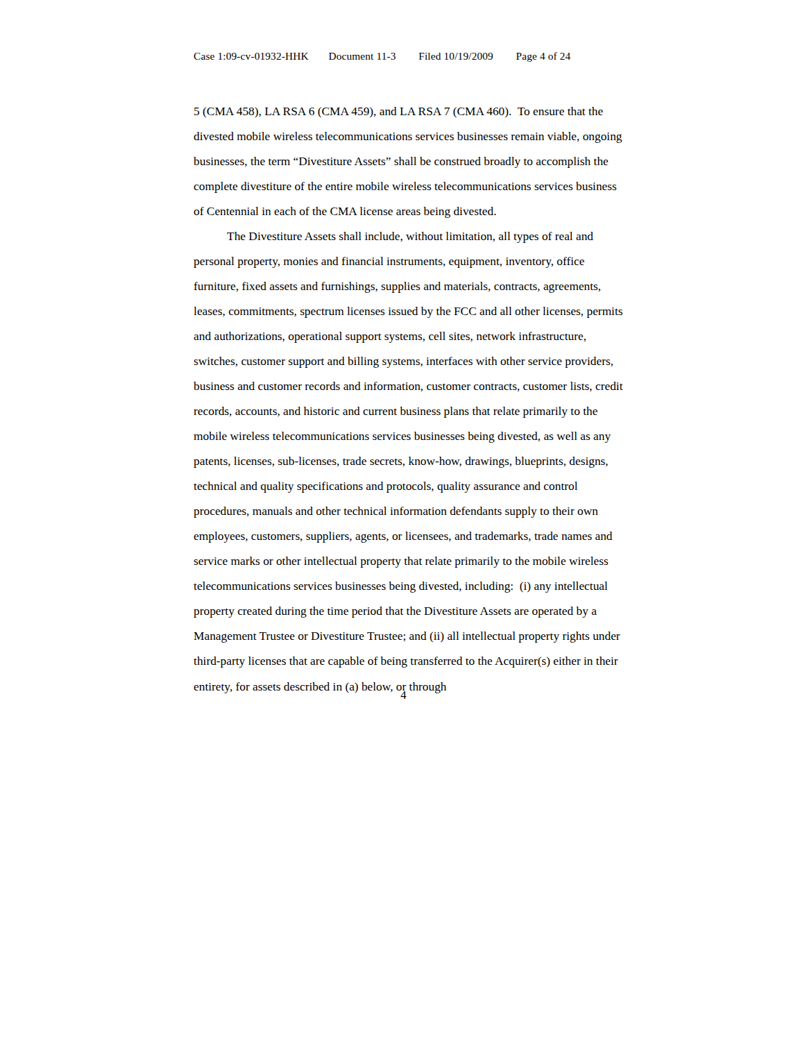Case 1:09-cv-01932-HHK Document 11-3 Filed 10/19/2009 Page 4 of 24
5 (CMA 458), LA RSA 6 (CMA 459), and LA RSA 7 (CMA 460). To ensure that the divested mobile wireless telecommunications services businesses remain viable, ongoing businesses, the term “Divestiture Assets” shall be construed broadly to accomplish the complete divestiture of the entire mobile wireless telecommunications services business of Centennial in each of the CMA license areas being divested.
The Divestiture Assets shall include, without limitation, all types of real and personal property, monies and financial instruments, equipment, inventory, office furniture, fixed assets and furnishings, supplies and materials, contracts, agreements, leases, commitments, spectrum licenses issued by the FCC and all other licenses, permits and authorizations, operational support systems, cell sites, network infrastructure, switches, customer support and billing systems, interfaces with other service providers, business and customer records and information, customer contracts, customer lists, credit records, accounts, and historic and current business plans that relate primarily to the mobile wireless telecommunications services businesses being divested, as well as any patents, licenses, sub-licenses, trade secrets, know-how, drawings, blueprints, designs, technical and quality specifications and protocols, quality assurance and control procedures, manuals and other technical information defendants supply to their own employees, customers, suppliers, agents, or licensees, and trademarks, trade names and service marks or other intellectual property that relate primarily to the mobile wireless telecommunications services businesses being divested, including: (i) any intellectual property created during the time period that the Divestiture Assets are operated by a Management Trustee or Divestiture Trustee; and (ii) all intellectual property rights under third-party licenses that are capable of being transferred to the Acquirer(s) either in their entirety, for assets described in (a) below, or through
4